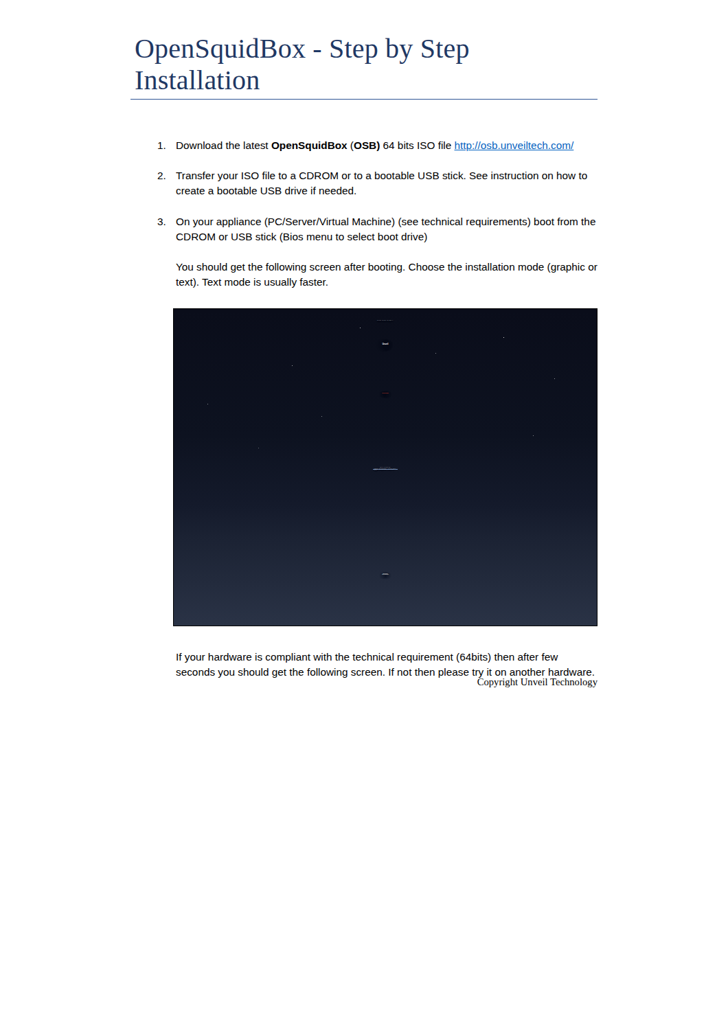OpenSquidBox - Step by Step Installation
Download the latest OpenSquidBox (OSB) 64 bits ISO file http://osb.unveiltech.com/
Transfer your ISO file to a CDROM or to a bootable USB stick. See instruction on how to create a bootable USB drive if needed.
On your appliance (PC/Server/Virtual Machine) (see technical requirements) boot from the CDROM or USB stick (Bios menu to select boot drive)
You should get the following screen after booting. Choose the installation mode (graphic or text). Text mode is usually faster.
Internet the way you want it.
Unveil
Technology
Unveil Technology
Install OpenSquidBox (Graphic Mode)
Install OpenSquidBox (Text Mode)
Help
SmartCacheOpenSquidBox
Press ENTER to boot or TAB to edit a menu entry
If your hardware is compliant with the technical requirement (64bits) then after few seconds you should get the following screen. If not then please try it on another hardware.
Copyright Unveil Technology